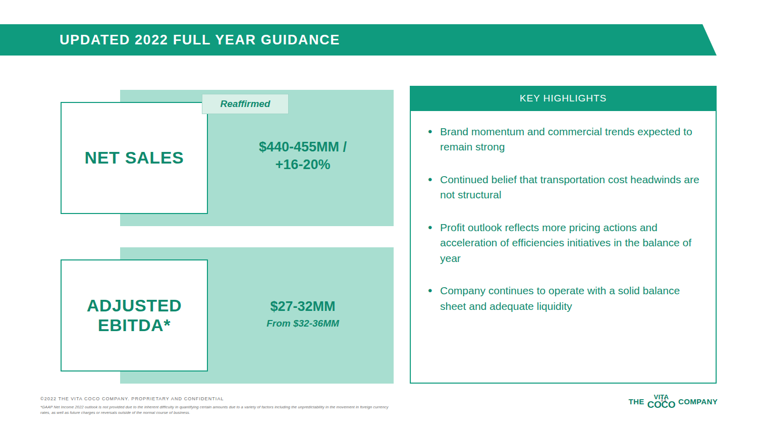UPDATED 2022 FULL YEAR GUIDANCE
Reaffirmed
NET SALES
$440-455MM /
+16-20%
ADJUSTED
EBITDA*
$27-32MM From $32-36MM
KEY HIGHLIGHTS
Brand momentum and commercial trends expected to remain strong
Continued belief that transportation cost headwinds are not structural
Profit outlook reflects more pricing actions and acceleration of efficiencies initiatives in the balance of year
Company continues to operate with a solid balance sheet and adequate liquidity
©2022 THE VITA COCO COMPANY. PROPRIETARY AND CONFIDENTIAL
*GAAP Net Income 2022 outlook is not provided due to the inherent difficulty in quantifying certain amounts due to a variety of factors including the unpredictability in the movement in foreign currency rates, as well as future charges or reversals outside of the normal course of business.
11
THE VITA COCO COMPANY